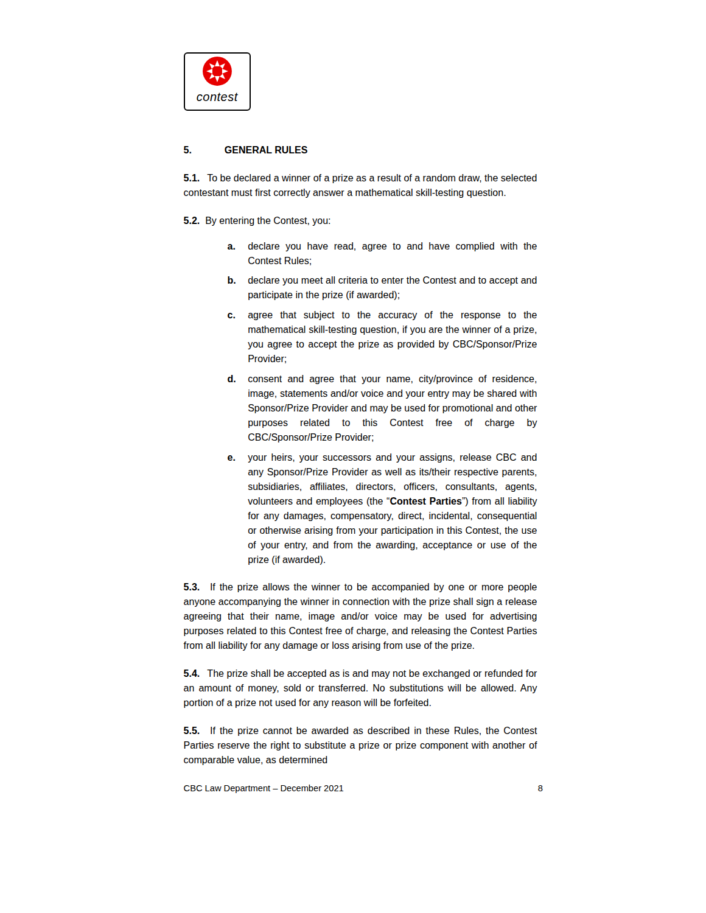contest
5. GENERAL RULES
5.1. To be declared a winner of a prize as a result of a random draw, the selected contestant must first correctly answer a mathematical skill-testing question.
5.2. By entering the Contest, you:
a. declare you have read, agree to and have complied with the Contest Rules;
b. declare you meet all criteria to enter the Contest and to accept and participate in the prize (if awarded);
c. agree that subject to the accuracy of the response to the mathematical skill-testing question, if you are the winner of a prize, you agree to accept the prize as provided by CBC/Sponsor/Prize Provider;
d. consent and agree that your name, city/province of residence, image, statements and/or voice and your entry may be shared with Sponsor/Prize Provider and may be used for promotional and other purposes related to this Contest free of charge by CBC/Sponsor/Prize Provider;
e. your heirs, your successors and your assigns, release CBC and any Sponsor/Prize Provider as well as its/their respective parents, subsidiaries, affiliates, directors, officers, consultants, agents, volunteers and employees (the “Contest Parties”) from all liability for any damages, compensatory, direct, incidental, consequential or otherwise arising from your participation in this Contest, the use of your entry, and from the awarding, acceptance or use of the prize (if awarded).
5.3. If the prize allows the winner to be accompanied by one or more people anyone accompanying the winner in connection with the prize shall sign a release agreeing that their name, image and/or voice may be used for advertising purposes related to this Contest free of charge, and releasing the Contest Parties from all liability for any damage or loss arising from use of the prize.
5.4. The prize shall be accepted as is and may not be exchanged or refunded for an amount of money, sold or transferred. No substitutions will be allowed. Any portion of a prize not used for any reason will be forfeited.
5.5. If the prize cannot be awarded as described in these Rules, the Contest Parties reserve the right to substitute a prize or prize component with another of comparable value, as determined
CBC Law Department – December 2021
8